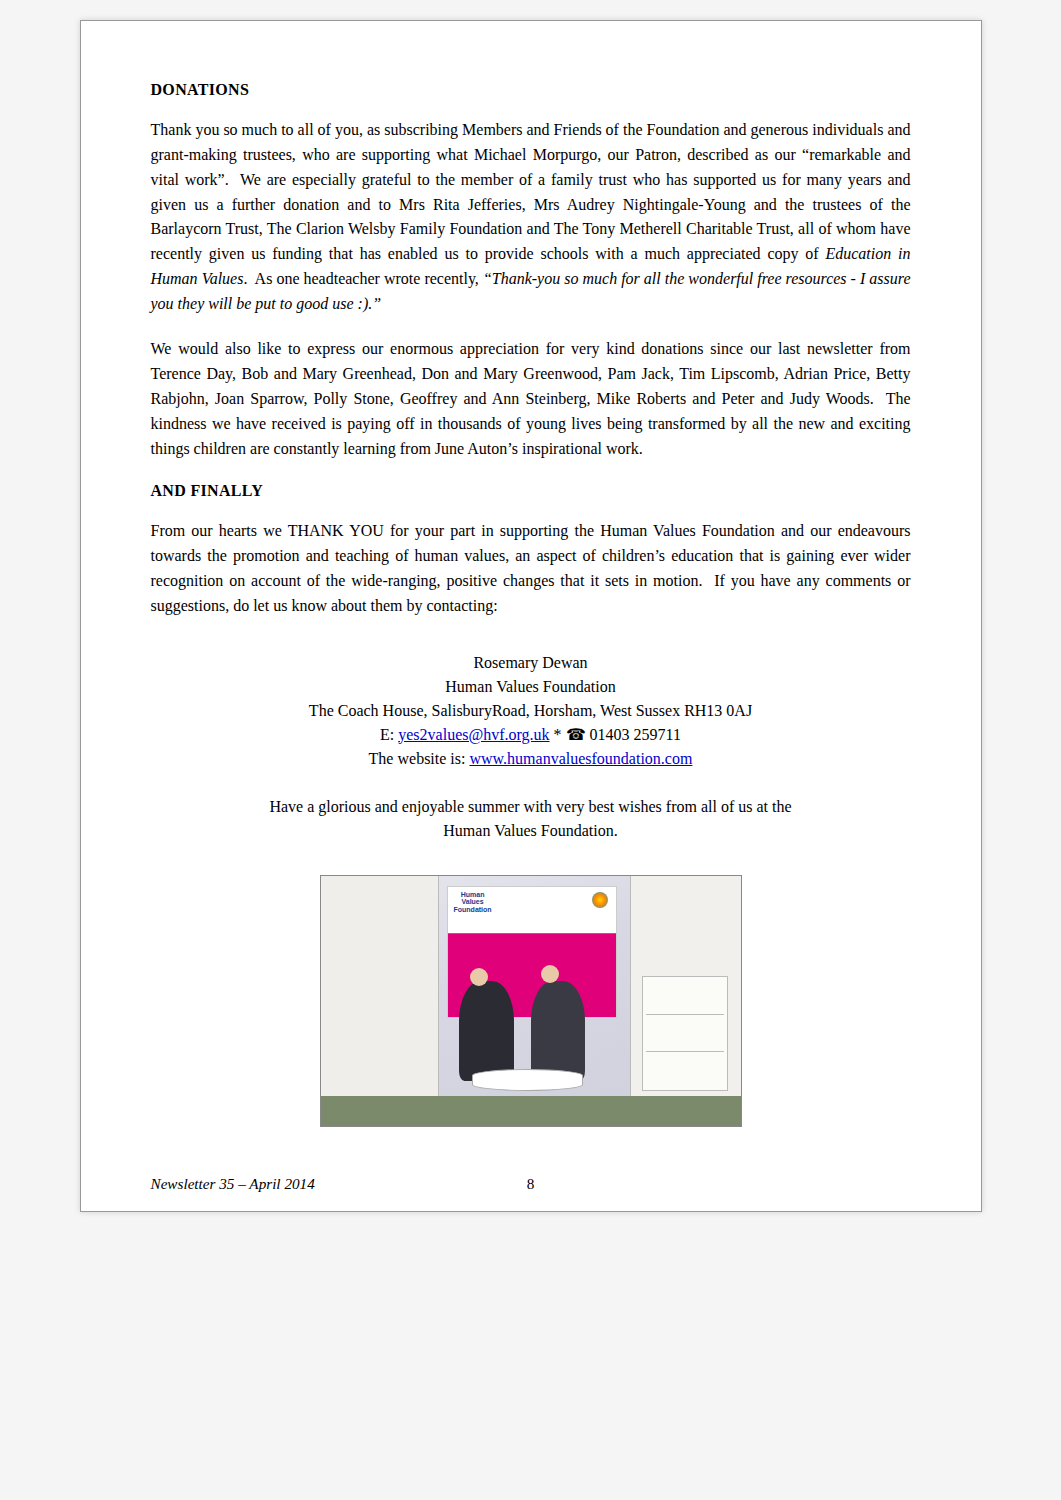DONATIONS
Thank you so much to all of you, as subscribing Members and Friends of the Foundation and generous individuals and grant-making trustees, who are supporting what Michael Morpurgo, our Patron, described as our “remarkable and vital work”. We are especially grateful to the member of a family trust who has supported us for many years and given us a further donation and to Mrs Rita Jefferies, Mrs Audrey Nightingale-Young and the trustees of the Barlaycorn Trust, The Clarion Welsby Family Foundation and The Tony Metherell Charitable Trust, all of whom have recently given us funding that has enabled us to provide schools with a much appreciated copy of Education in Human Values. As one headteacher wrote recently, “Thank-you so much for all the wonderful free resources - I assure you they will be put to good use :).”
We would also like to express our enormous appreciation for very kind donations since our last newsletter from Terence Day, Bob and Mary Greenhead, Don and Mary Greenwood, Pam Jack, Tim Lipscomb, Adrian Price, Betty Rabjohn, Joan Sparrow, Polly Stone, Geoffrey and Ann Steinberg, Mike Roberts and Peter and Judy Woods. The kindness we have received is paying off in thousands of young lives being transformed by all the new and exciting things children are constantly learning from June Auton’s inspirational work.
AND FINALLY
From our hearts we THANK YOU for your part in supporting the Human Values Foundation and our endeavours towards the promotion and teaching of human values, an aspect of children’s education that is gaining ever wider recognition on account of the wide-ranging, positive changes that it sets in motion. If you have any comments or suggestions, do let us know about them by contacting:
Rosemary Dewan
Human Values Foundation
The Coach House, SalisburyRoad, Horsham, West Sussex RH13 0AJ
E: yes2values@hvf.org.uk * ☎ 01403 259711
The website is: www.humanvaluesfoundation.com
Have a glorious and enjoyable summer with very best wishes from all of us at the
Human Values Foundation.
Human
Values
Foundation
Newsletter 35 – April 2014 8